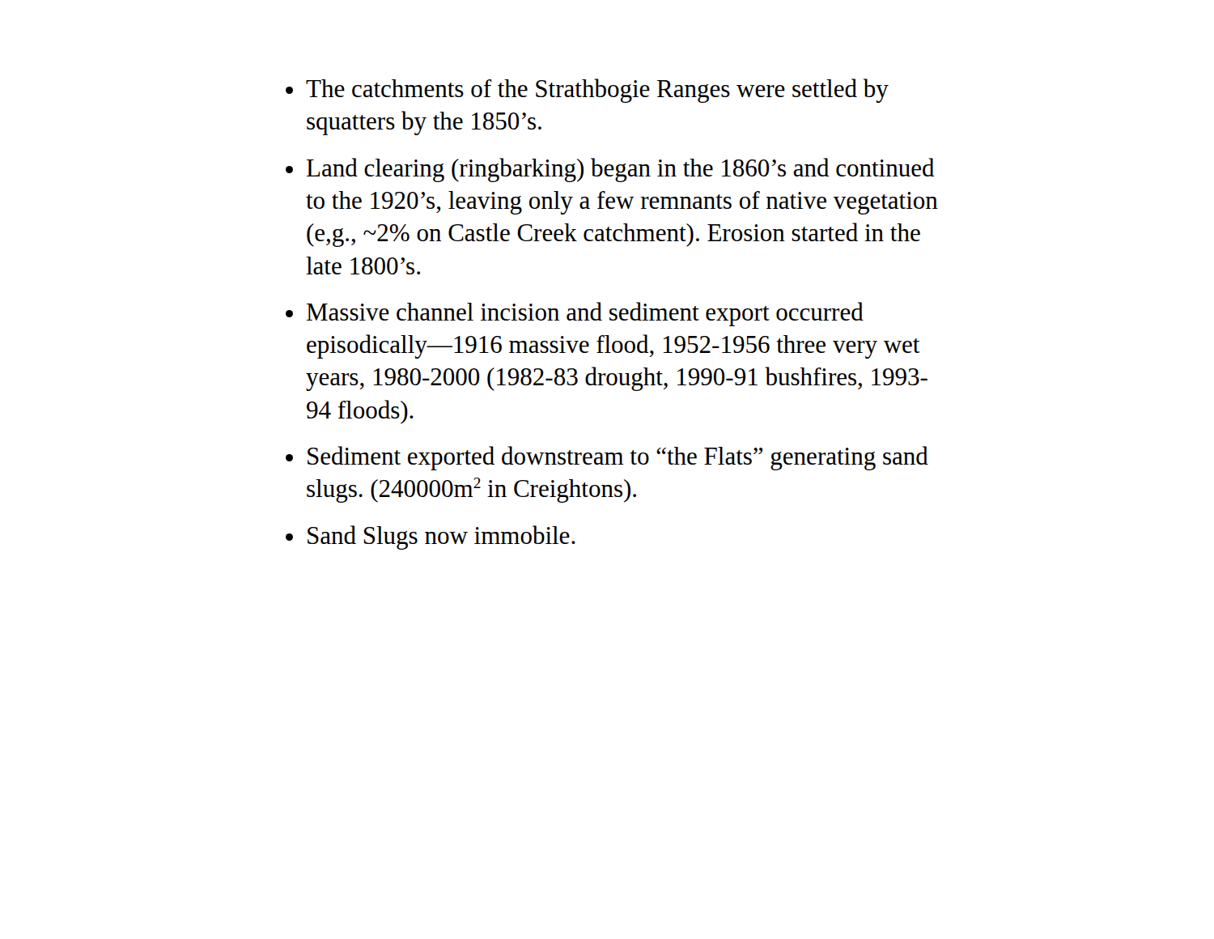The catchments of the Strathbogie Ranges were settled by squatters by the 1850’s.
Land clearing (ringbarking) began in the 1860’s and continued to the 1920’s, leaving only a few remnants of native vegetation (e,g., ~2% on Castle Creek catchment). Erosion started in the late 1800’s.
Massive channel incision and sediment export occurred episodically—1916 massive flood, 1952-1956 three very wet years, 1980-2000 (1982-83 drought, 1990-91 bushfires, 1993-94 floods).
Sediment exported downstream to “the Flats” generating sand slugs. (240000m2 in Creightons).
Sand Slugs now immobile.